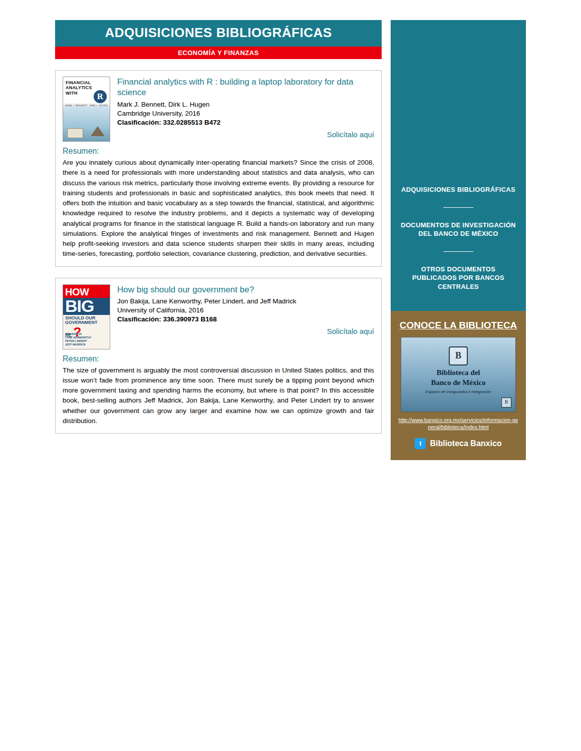ADQUISICIONES BIBLIOGRÁFICAS
ECONOMÍA Y FINANZAS
FINANCIAL
ANALYTICS
WITH
R
MARK J. BENNETT DIRK L. HUGEN
Financial analytics with R : building a laptop laboratory for data science
Mark J. Bennett, Dirk L. Hugen
Cambridge University, 2016
Clasificación: 332.0285513 B472
Solicítalo aquí
Resumen:
Are you innately curious about dynamically inter-operating financial markets? Since the crisis of 2008, there is a need for professionals with more understanding about statistics and data analysis, who can discuss the various risk metrics, particularly those involving extreme events. By providing a resource for training students and professionals in basic and sophisticated analytics, this book meets that need. It offers both the intuition and basic vocabulary as a step towards the financial, statistical, and algorithmic knowledge required to resolve the industry problems, and it depicts a systematic way of developing analytical programs for finance in the statistical language R. Build a hands-on laboratory and run many simulations. Explore the analytical fringes of investments and risk management. Bennett and Hugen help profit-seeking investors and data science students sharpen their skills in many areas, including time-series, forecasting, portfolio selection, covariance clustering, prediction, and derivative securities.
HOW
BIG
SHOULD OUR
GOVERNMENT BE?
JON BAKIJA
LANE KENWORTHY
PETER LINDERT
JEFF MADRICK
How big should our government be?
Jon Bakija, Lane Kenworthy, Peter Lindert, and Jeff Madrick
University of California, 2016
Clasificación: 336.390973 B168
Solicítalo aquí
Resumen:
The size of government is arguably the most controversial discussion in United States politics, and this issue won’t fade from prominence any time soon. There must surely be a tipping point beyond which more government taxing and spending harms the economy, but where is that point? In this accessible book, best-selling authors Jeff Madrick, Jon Bakija, Lane Kenworthy, and Peter Lindert try to answer whether our government can grow any larger and examine how we can optimize growth and fair distribution.
ADQUISICIONES BIBLIOGRÁFICAS
DOCUMENTOS DE INVESTIGACIÓN
DEL BANCO DE MÉXICO
OTROS DOCUMENTOS
PUBLICADOS POR BANCOS
CENTRALES
CONOCE LA BIBLIOTECA
B
Biblioteca del
Banco de México
Espacio de Vanguardia e Integración
B
http://www.banxico.org.mx/servicios/informacion-general/biblioteca/index.html
Biblioteca Banxico